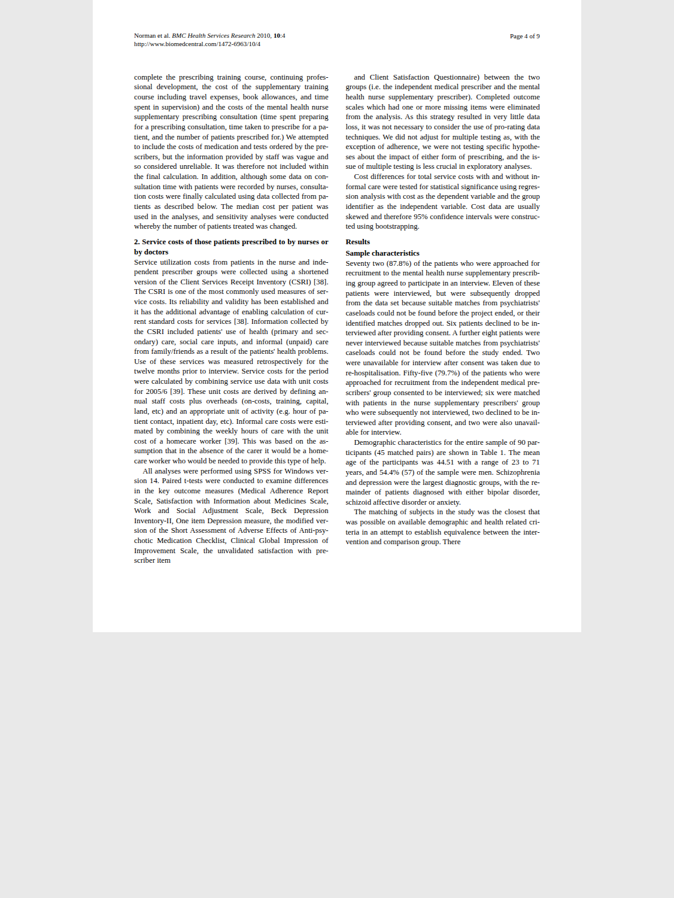Norman et al. BMC Health Services Research 2010, 10:4
http://www.biomedcentral.com/1472-6963/10/4
Page 4 of 9
complete the prescribing training course, continuing professional development, the cost of the supplementary training course including travel expenses, book allowances, and time spent in supervision) and the costs of the mental health nurse supplementary prescribing consultation (time spent preparing for a prescribing consultation, time taken to prescribe for a patient, and the number of patients prescribed for.) We attempted to include the costs of medication and tests ordered by the prescribers, but the information provided by staff was vague and so considered unreliable. It was therefore not included within the final calculation. In addition, although some data on consultation time with patients were recorded by nurses, consultation costs were finally calculated using data collected from patients as described below. The median cost per patient was used in the analyses, and sensitivity analyses were conducted whereby the number of patients treated was changed.
2. Service costs of those patients prescribed to by nurses or by doctors
Service utilization costs from patients in the nurse and independent prescriber groups were collected using a shortened version of the Client Services Receipt Inventory (CSRI) [38]. The CSRI is one of the most commonly used measures of service costs. Its reliability and validity has been established and it has the additional advantage of enabling calculation of current standard costs for services [38]. Information collected by the CSRI included patients' use of health (primary and secondary) care, social care inputs, and informal (unpaid) care from family/friends as a result of the patients' health problems. Use of these services was measured retrospectively for the twelve months prior to interview. Service costs for the period were calculated by combining service use data with unit costs for 2005/6 [39]. These unit costs are derived by defining annual staff costs plus overheads (on-costs, training, capital, land, etc) and an appropriate unit of activity (e.g. hour of patient contact, inpatient day, etc). Informal care costs were estimated by combining the weekly hours of care with the unit cost of a homecare worker [39]. This was based on the assumption that in the absence of the carer it would be a homecare worker who would be needed to provide this type of help.
All analyses were performed using SPSS for Windows version 14. Paired t-tests were conducted to examine differences in the key outcome measures (Medical Adherence Report Scale, Satisfaction with Information about Medicines Scale, Work and Social Adjustment Scale, Beck Depression Inventory-II, One item Depression measure, the modified version of the Short Assessment of Adverse Effects of Anti-psychotic Medication Checklist, Clinical Global Impression of Improvement Scale, the unvalidated satisfaction with prescriber item
and Client Satisfaction Questionnaire) between the two groups (i.e. the independent medical prescriber and the mental health nurse supplementary prescriber). Completed outcome scales which had one or more missing items were eliminated from the analysis. As this strategy resulted in very little data loss, it was not necessary to consider the use of pro-rating data techniques. We did not adjust for multiple testing as, with the exception of adherence, we were not testing specific hypotheses about the impact of either form of prescribing, and the issue of multiple testing is less crucial in exploratory analyses.
Cost differences for total service costs with and without informal care were tested for statistical significance using regression analysis with cost as the dependent variable and the group identifier as the independent variable. Cost data are usually skewed and therefore 95% confidence intervals were constructed using bootstrapping.
Results
Sample characteristics
Seventy two (87.8%) of the patients who were approached for recruitment to the mental health nurse supplementary prescribing group agreed to participate in an interview. Eleven of these patients were interviewed, but were subsequently dropped from the data set because suitable matches from psychiatrists' caseloads could not be found before the project ended, or their identified matches dropped out. Six patients declined to be interviewed after providing consent. A further eight patients were never interviewed because suitable matches from psychiatrists' caseloads could not be found before the study ended. Two were unavailable for interview after consent was taken due to re-hospitalisation. Fifty-five (79.7%) of the patients who were approached for recruitment from the independent medical prescribers' group consented to be interviewed; six were matched with patients in the nurse supplementary prescribers' group who were subsequently not interviewed, two declined to be interviewed after providing consent, and two were also unavailable for interview.
Demographic characteristics for the entire sample of 90 participants (45 matched pairs) are shown in Table 1. The mean age of the participants was 44.51 with a range of 23 to 71 years, and 54.4% (57) of the sample were men. Schizophrenia and depression were the largest diagnostic groups, with the remainder of patients diagnosed with either bipolar disorder, schizoid affective disorder or anxiety.
The matching of subjects in the study was the closest that was possible on available demographic and health related criteria in an attempt to establish equivalence between the intervention and comparison group. There